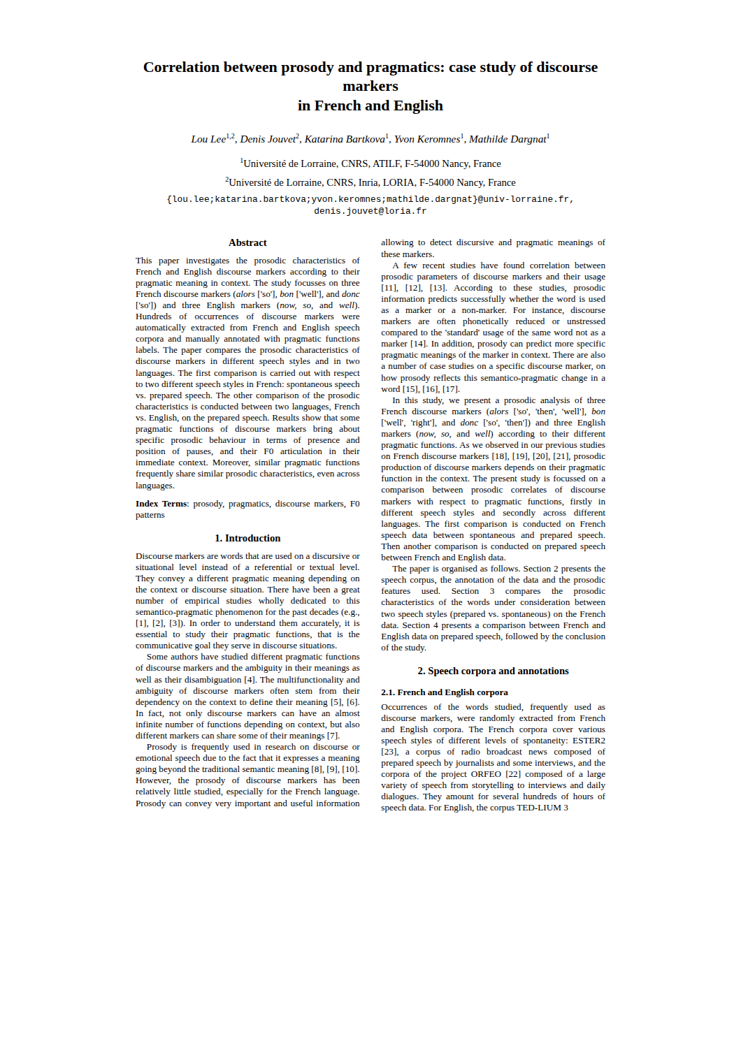Correlation between prosody and pragmatics: case study of discourse markers
in French and English
Lou Lee1,2, Denis Jouvet2, Katarina Bartkova1, Yvon Keromnes1, Mathilde Dargnat1
1Université de Lorraine, CNRS, ATILF, F-54000 Nancy, France
2Université de Lorraine, CNRS, Inria, LORIA, F-54000 Nancy, France
{lou.lee;katarina.bartkova;yvon.keromnes;mathilde.dargnat}@univ-lorraine.fr,
denis.jouvet@loria.fr
Abstract
This paper investigates the prosodic characteristics of French and English discourse markers according to their pragmatic meaning in context. The study focusses on three French discourse markers (alors ['so'], bon ['well'], and donc ['so']) and three English markers (now, so, and well). Hundreds of occurrences of discourse markers were automatically extracted from French and English speech corpora and manually annotated with pragmatic functions labels. The paper compares the prosodic characteristics of discourse markers in different speech styles and in two languages. The first comparison is carried out with respect to two different speech styles in French: spontaneous speech vs. prepared speech. The other comparison of the prosodic characteristics is conducted between two languages, French vs. English, on the prepared speech. Results show that some pragmatic functions of discourse markers bring about specific prosodic behaviour in terms of presence and position of pauses, and their F0 articulation in their immediate context. Moreover, similar pragmatic functions frequently share similar prosodic characteristics, even across languages.
Index Terms: prosody, pragmatics, discourse markers, F0 patterns
1. Introduction
Discourse markers are words that are used on a discursive or situational level instead of a referential or textual level. They convey a different pragmatic meaning depending on the context or discourse situation. There have been a great number of empirical studies wholly dedicated to this semantico-pragmatic phenomenon for the past decades (e.g., [1], [2], [3]). In order to understand them accurately, it is essential to study their pragmatic functions, that is the communicative goal they serve in discourse situations.
Some authors have studied different pragmatic functions of discourse markers and the ambiguity in their meanings as well as their disambiguation [4]. The multifunctionality and ambiguity of discourse markers often stem from their dependency on the context to define their meaning [5], [6]. In fact, not only discourse markers can have an almost infinite number of functions depending on context, but also different markers can share some of their meanings [7].
Prosody is frequently used in research on discourse or emotional speech due to the fact that it expresses a meaning going beyond the traditional semantic meaning [8], [9], [10]. However, the prosody of discourse markers has been relatively little studied, especially for the French language. Prosody can convey very important and useful information allowing to detect discursive and pragmatic meanings of these markers.
A few recent studies have found correlation between prosodic parameters of discourse markers and their usage [11], [12], [13]. According to these studies, prosodic information predicts successfully whether the word is used as a marker or a non-marker. For instance, discourse markers are often phonetically reduced or unstressed compared to the 'standard' usage of the same word not as a marker [14]. In addition, prosody can predict more specific pragmatic meanings of the marker in context. There are also a number of case studies on a specific discourse marker, on how prosody reflects this semantico-pragmatic change in a word [15], [16], [17].
In this study, we present a prosodic analysis of three French discourse markers (alors ['so', 'then', 'well'], bon ['well', 'right'], and donc ['so', 'then']) and three English markers (now, so, and well) according to their different pragmatic functions. As we observed in our previous studies on French discourse markers [18], [19], [20], [21], prosodic production of discourse markers depends on their pragmatic function in the context. The present study is focussed on a comparison between prosodic correlates of discourse markers with respect to pragmatic functions, firstly in different speech styles and secondly across different languages. The first comparison is conducted on French speech data between spontaneous and prepared speech. Then another comparison is conducted on prepared speech between French and English data.
The paper is organised as follows. Section 2 presents the speech corpus, the annotation of the data and the prosodic features used. Section 3 compares the prosodic characteristics of the words under consideration between two speech styles (prepared vs. spontaneous) on the French data. Section 4 presents a comparison between French and English data on prepared speech, followed by the conclusion of the study.
2. Speech corpora and annotations
2.1. French and English corpora
Occurrences of the words studied, frequently used as discourse markers, were randomly extracted from French and English corpora. The French corpora cover various speech styles of different levels of spontaneity: ESTER2 [23], a corpus of radio broadcast news composed of prepared speech by journalists and some interviews, and the corpora of the project ORFEO [22] composed of a large variety of speech from storytelling to interviews and daily dialogues. They amount for several hundreds of hours of speech data. For English, the corpus TED-LIUM 3